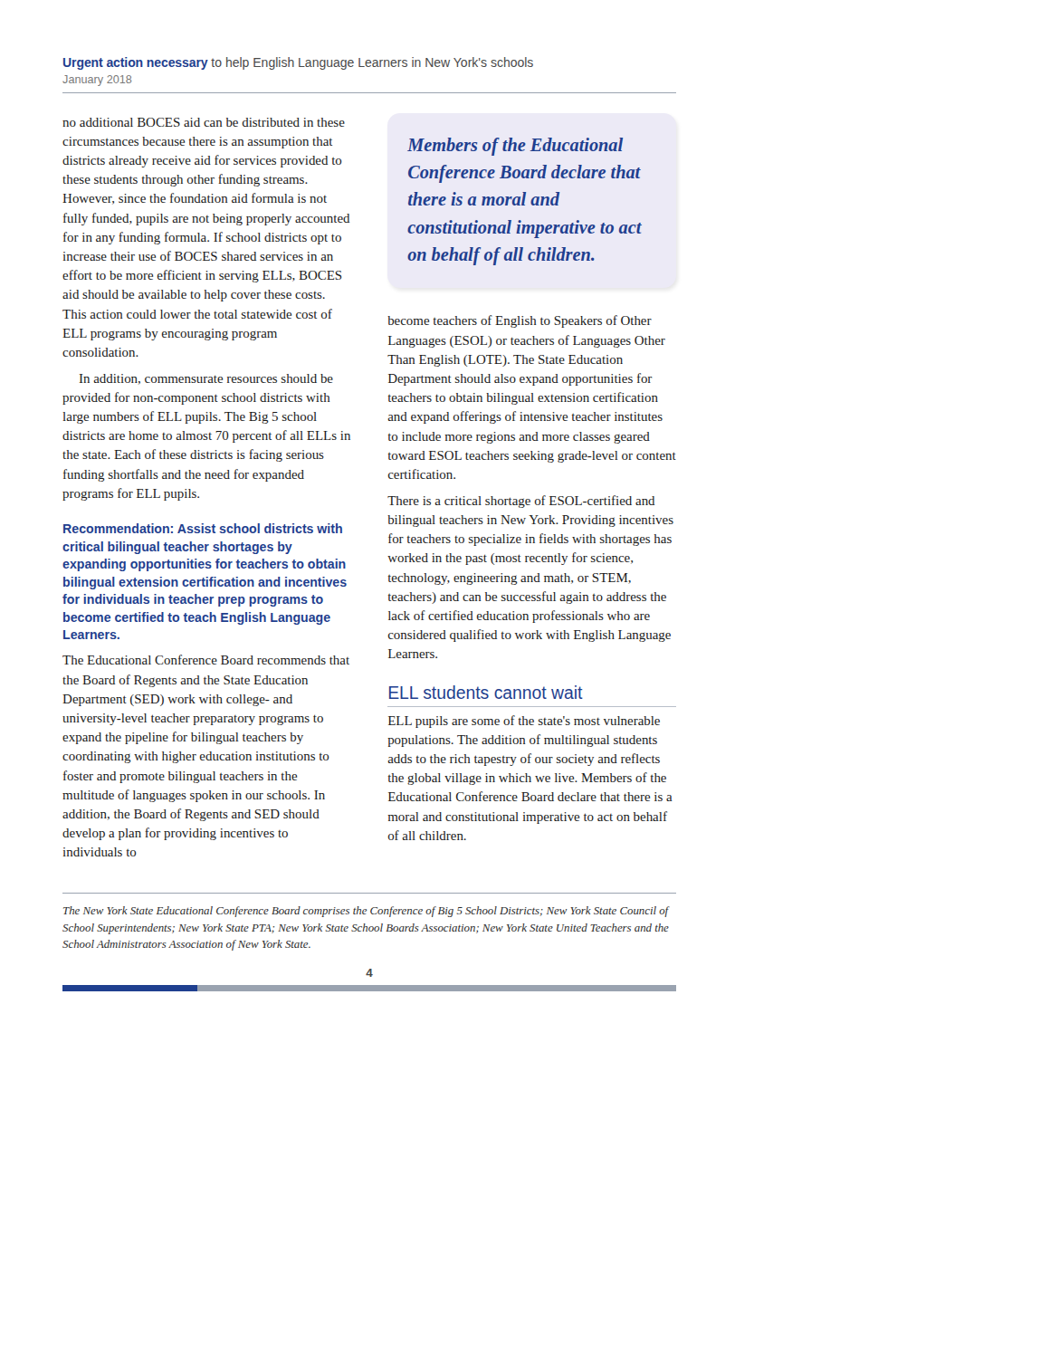Urgent action necessary to help English Language Learners in New York's schools January 2018
no additional BOCES aid can be distributed in these circumstances because there is an assumption that districts already receive aid for services provided to these students through other funding streams. However, since the foundation aid formula is not fully funded, pupils are not being properly accounted for in any funding formula. If school districts opt to increase their use of BOCES shared services in an effort to be more efficient in serving ELLs, BOCES aid should be available to help cover these costs. This action could lower the total statewide cost of ELL programs by encouraging program consolidation.
In addition, commensurate resources should be provided for non-component school districts with large numbers of ELL pupils. The Big 5 school districts are home to almost 70 percent of all ELLs in the state. Each of these districts is facing serious funding shortfalls and the need for expanded programs for ELL pupils.
Recommendation: Assist school districts with critical bilingual teacher shortages by expanding opportunities for teachers to obtain bilingual extension certification and incentives for individuals in teacher prep programs to become certified to teach English Language Learners.
The Educational Conference Board recommends that the Board of Regents and the State Education Department (SED) work with college- and university-level teacher preparatory programs to expand the pipeline for bilingual teachers by coordinating with higher education institutions to foster and promote bilingual teachers in the multitude of languages spoken in our schools. In addition, the Board of Regents and SED should develop a plan for providing incentives to individuals to
Members of the Educational Conference Board declare that there is a moral and constitutional imperative to act on behalf of all children.
become teachers of English to Speakers of Other Languages (ESOL) or teachers of Languages Other Than English (LOTE). The State Education Department should also expand opportunities for teachers to obtain bilingual extension certification and expand offerings of intensive teacher institutes to include more regions and more classes geared toward ESOL teachers seeking grade-level or content certification.
There is a critical shortage of ESOL-certified and bilingual teachers in New York. Providing incentives for teachers to specialize in fields with shortages has worked in the past (most recently for science, technology, engineering and math, or STEM, teachers) and can be successful again to address the lack of certified education professionals who are considered qualified to work with English Language Learners.
ELL students cannot wait
ELL pupils are some of the state's most vulnerable populations. The addition of multilingual students adds to the rich tapestry of our society and reflects the global village in which we live. Members of the Educational Conference Board declare that there is a moral and constitutional imperative to act on behalf of all children.
The New York State Educational Conference Board comprises the Conference of Big 5 School Districts; New York State Council of School Superintendents; New York State PTA; New York State School Boards Association; New York State United Teachers and the School Administrators Association of New York State.
4